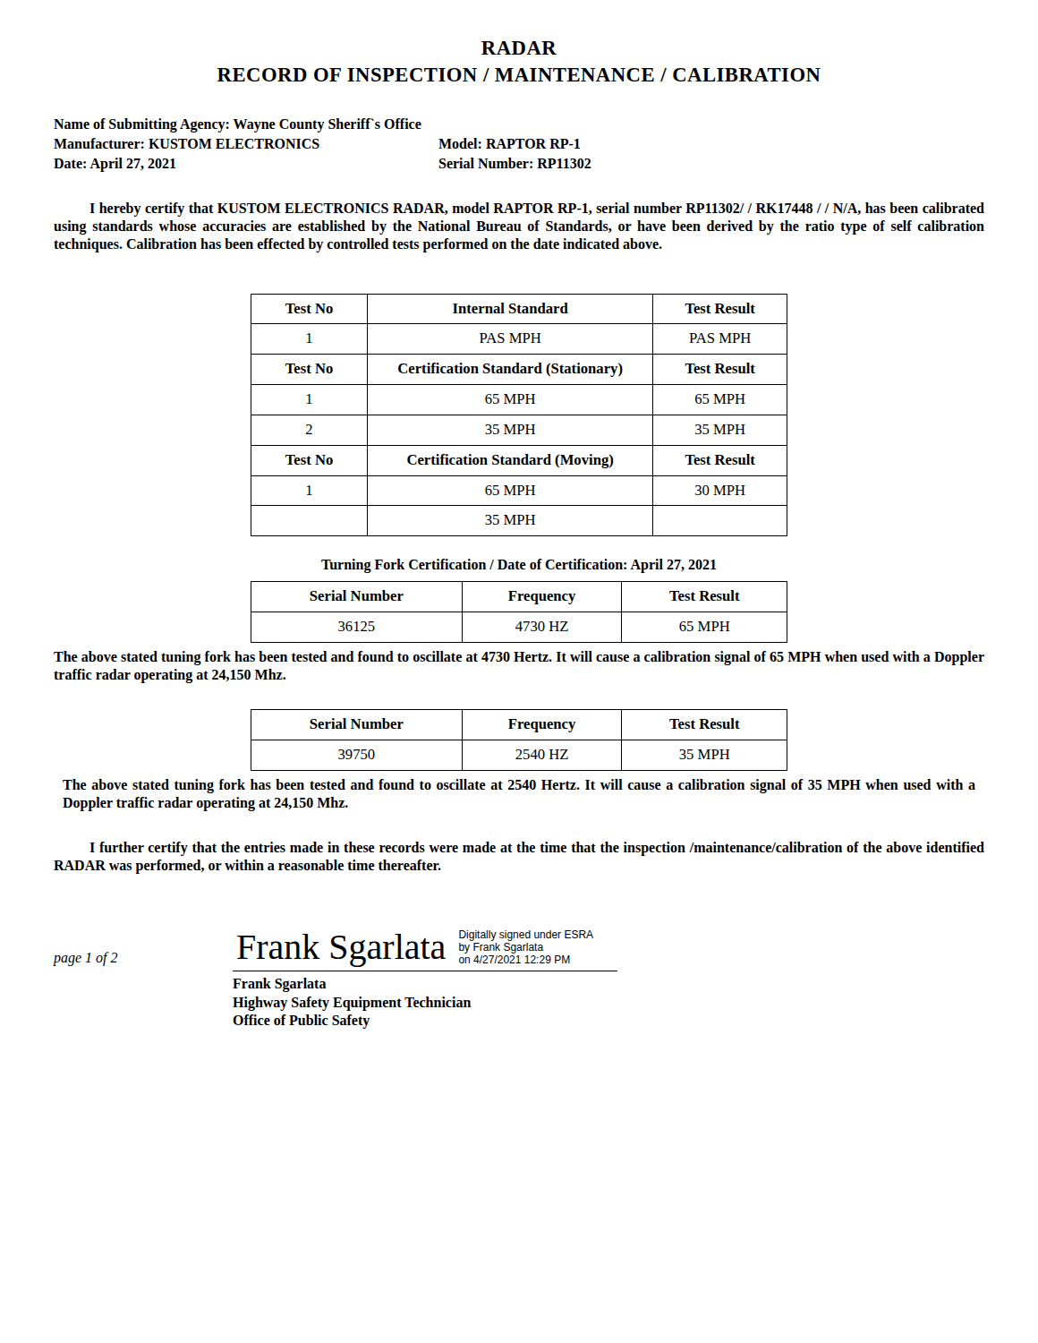RADAR
RECORD OF INSPECTION / MAINTENANCE / CALIBRATION
Name of Submitting Agency: Wayne County Sheriff`s Office
Manufacturer: KUSTOM ELECTRONICSModel: RAPTOR RP-1
Date: April 27, 2021 Serial Number: RP11302
I hereby certify that KUSTOM ELECTRONICS RADAR, model RAPTOR RP-1, serial number RP11302/ / RK17448 / / N/A, has been calibrated using standards whose accuracies are established by the National Bureau of Standards, or have been derived by the ratio type of self calibration techniques. Calibration has been effected by controlled tests performed on the date indicated above.
| Test No | Internal Standard | Test Result |
| --- | --- | --- |
| 1 | PAS MPH | PAS MPH |
| Test No | Certification Standard (Stationary) | Test Result |
| 1 | 65 MPH | 65 MPH |
| 2 | 35 MPH | 35 MPH |
| Test No | Certification Standard (Moving) | Test Result |
| 1 | 65 MPH | 30 MPH |
| | 35 MPH | |
Turning Fork Certification / Date of Certification: April 27, 2021
| Serial Number | Frequency | Test Result |
| --- | --- | --- |
| 36125 | 4730 HZ | 65 MPH |
The above stated tuning fork has been tested and found to oscillate at 4730 Hertz. It will cause a calibration signal of 65 MPH when used with a Doppler traffic radar operating at 24,150 Mhz.
| Serial Number | Frequency | Test Result |
| --- | --- | --- |
| 39750 | 2540 HZ | 35 MPH |
The above stated tuning fork has been tested and found to oscillate at 2540 Hertz. It will cause a calibration signal of 35 MPH when used with a Doppler traffic radar operating at 24,150 Mhz.
I further certify that the entries made in these records were made at the time that the inspection /maintenance/calibration of the above identified RADAR was performed, or within a reasonable time thereafter.
page 1 of 2 Frank Sgarlata Digitally signed under ESRA
by Frank Sgarlata
on 4/27/2021 12:29 PM
Frank Sgarlata
Highway Safety Equipment Technician
Office of Public Safety